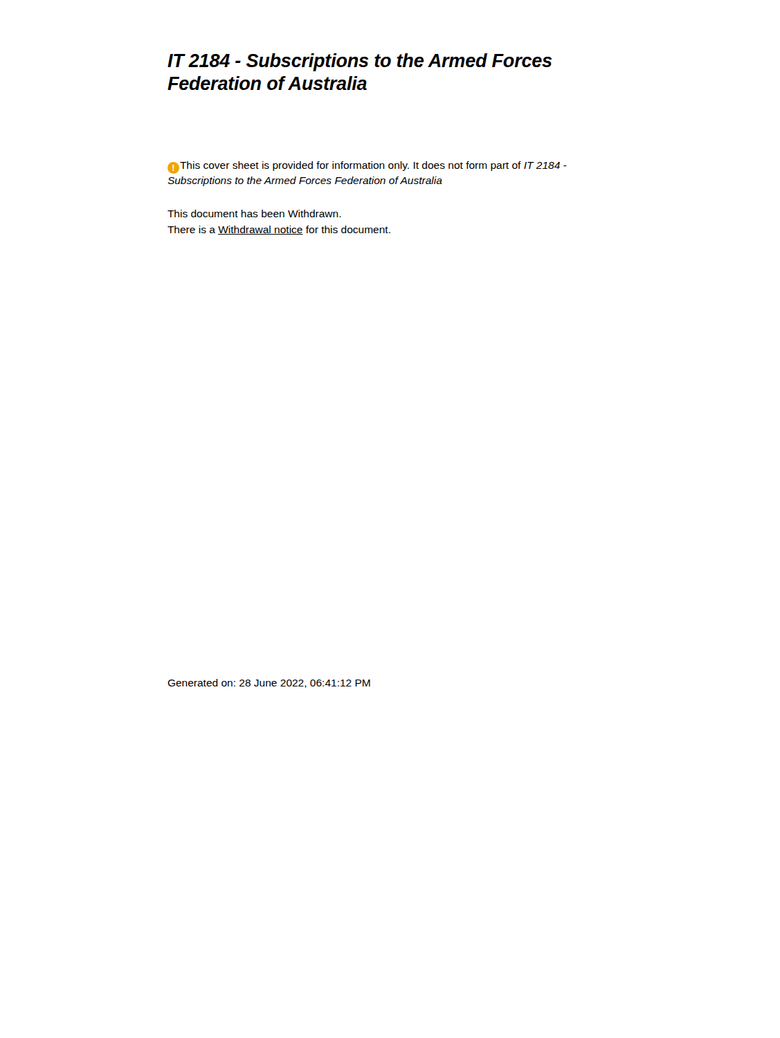IT 2184 - Subscriptions to the Armed Forces
Federation of Australia
!This cover sheet is provided for information only. It does not form part of IT 2184 - Subscriptions to the Armed Forces Federation of Australia
This document has been Withdrawn.
There is a Withdrawal notice for this document.
Generated on: 28 June 2022, 06:41:12 PM